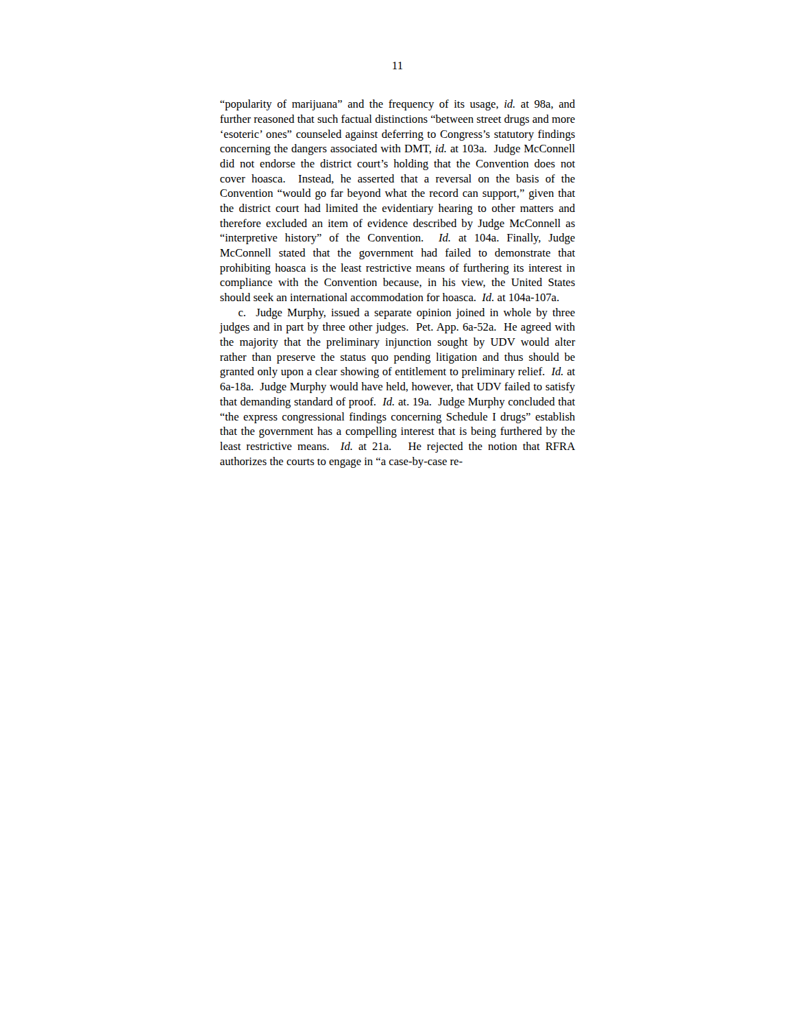11
“popularity of marijuana” and the frequency of its usage, id. at 98a, and further reasoned that such factual distinctions “between street drugs and more ‘esoteric’ ones” counseled against deferring to Congress’s statutory findings concerning the dangers associated with DMT, id. at 103a. Judge McConnell did not endorse the district court’s holding that the Convention does not cover hoasca. Instead, he asserted that a reversal on the basis of the Convention “would go far beyond what the record can support,” given that the district court had limited the evidentiary hearing to other matters and therefore excluded an item of evidence described by Judge McConnell as “interpretive history” of the Convention. Id. at 104a. Finally, Judge McConnell stated that the government had failed to demonstrate that prohibiting hoasca is the least restrictive means of furthering its interest in compliance with the Convention because, in his view, the United States should seek an international accommodation for hoasca. Id. at 104a-107a.
c. Judge Murphy, issued a separate opinion joined in whole by three judges and in part by three other judges. Pet. App. 6a-52a. He agreed with the majority that the preliminary injunction sought by UDV would alter rather than preserve the status quo pending litigation and thus should be granted only upon a clear showing of entitlement to preliminary relief. Id. at 6a-18a. Judge Murphy would have held, however, that UDV failed to satisfy that demanding standard of proof. Id. at. 19a. Judge Murphy concluded that “the express congressional findings concerning Schedule I drugs” establish that the government has a compelling interest that is being furthered by the least restrictive means. Id. at 21a. He rejected the notion that RFRA authorizes the courts to engage in “a case-by-case re-